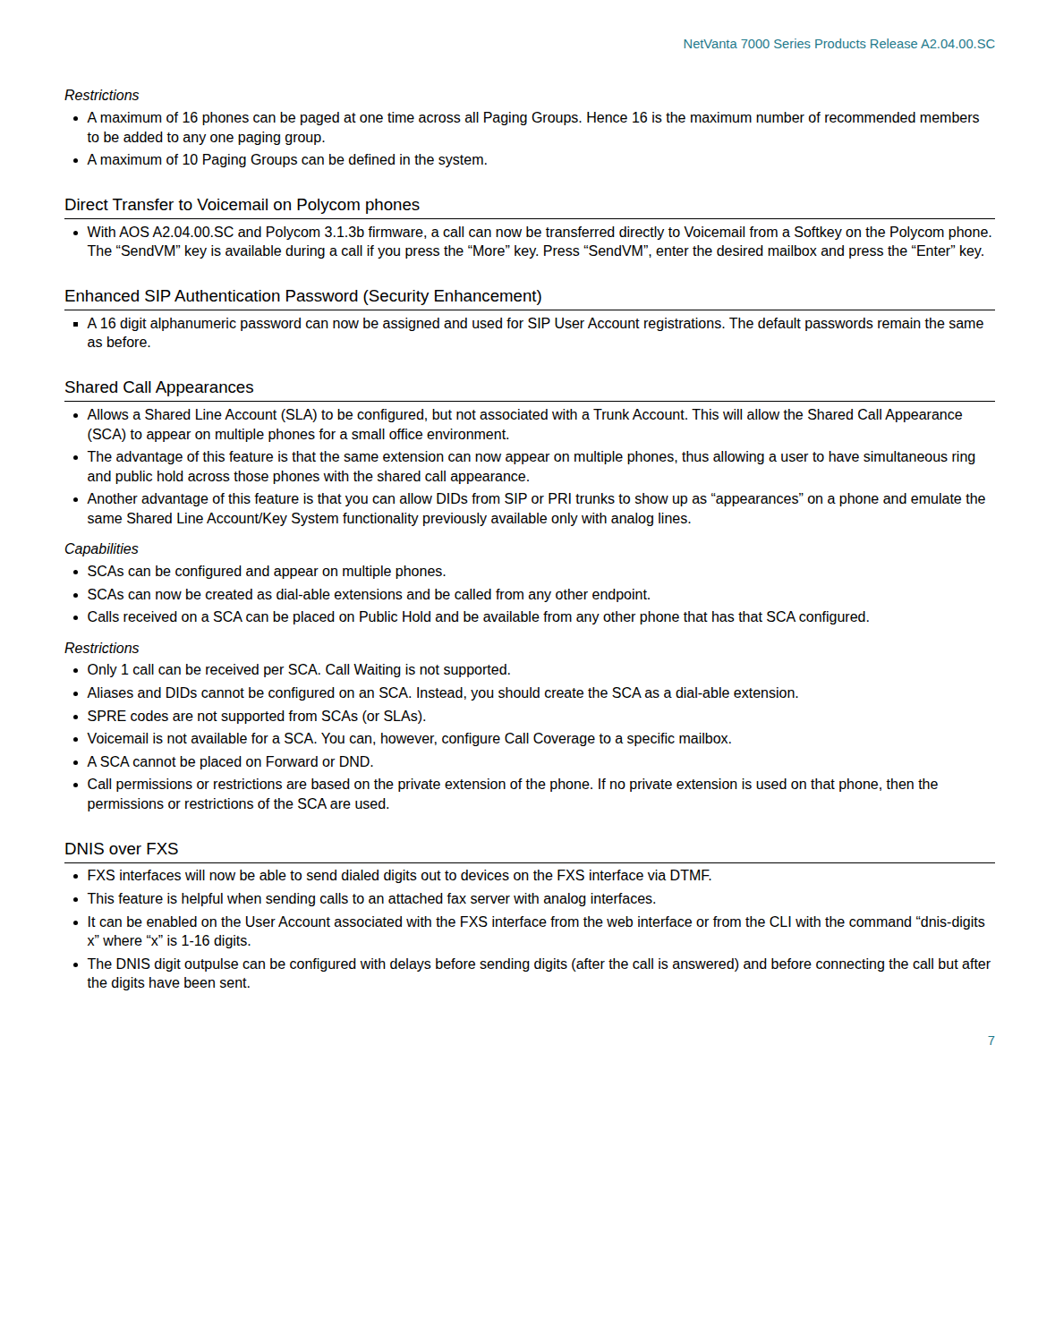NetVanta 7000 Series Products Release A2.04.00.SC
Restrictions
A maximum of 16 phones can be paged at one time across all Paging Groups. Hence 16 is the maximum number of recommended members to be added to any one paging group.
A maximum of 10 Paging Groups can be defined in the system.
Direct Transfer to Voicemail on Polycom phones
With AOS A2.04.00.SC and Polycom 3.1.3b firmware, a call can now be transferred directly to Voicemail from a Softkey on the Polycom phone. The “SendVM” key is available during a call if you press the “More” key. Press “SendVM”, enter the desired mailbox and press the “Enter” key.
Enhanced SIP Authentication Password (Security Enhancement)
A 16 digit alphanumeric password can now be assigned and used for SIP User Account registrations. The default passwords remain the same as before.
Shared Call Appearances
Allows a Shared Line Account (SLA) to be configured, but not associated with a Trunk Account. This will allow the Shared Call Appearance (SCA) to appear on multiple phones for a small office environment.
The advantage of this feature is that the same extension can now appear on multiple phones, thus allowing a user to have simultaneous ring and public hold across those phones with the shared call appearance.
Another advantage of this feature is that you can allow DIDs from SIP or PRI trunks to show up as “appearances” on a phone and emulate the same Shared Line Account/Key System functionality previously available only with analog lines.
Capabilities
SCAs can be configured and appear on multiple phones.
SCAs can now be created as dial-able extensions and be called from any other endpoint.
Calls received on a SCA can be placed on Public Hold and be available from any other phone that has that SCA configured.
Restrictions
Only 1 call can be received per SCA. Call Waiting is not supported.
Aliases and DIDs cannot be configured on an SCA. Instead, you should create the SCA as a dial-able extension.
SPRE codes are not supported from SCAs (or SLAs).
Voicemail is not available for a SCA. You can, however, configure Call Coverage to a specific mailbox.
A SCA cannot be placed on Forward or DND.
Call permissions or restrictions are based on the private extension of the phone. If no private extension is used on that phone, then the permissions or restrictions of the SCA are used.
DNIS over FXS
FXS interfaces will now be able to send dialed digits out to devices on the FXS interface via DTMF.
This feature is helpful when sending calls to an attached fax server with analog interfaces.
It can be enabled on the User Account associated with the FXS interface from the web interface or from the CLI with the command “dnis-digits x” where “x” is 1-16 digits.
The DNIS digit outpulse can be configured with delays before sending digits (after the call is answered) and before connecting the call but after the digits have been sent.
7